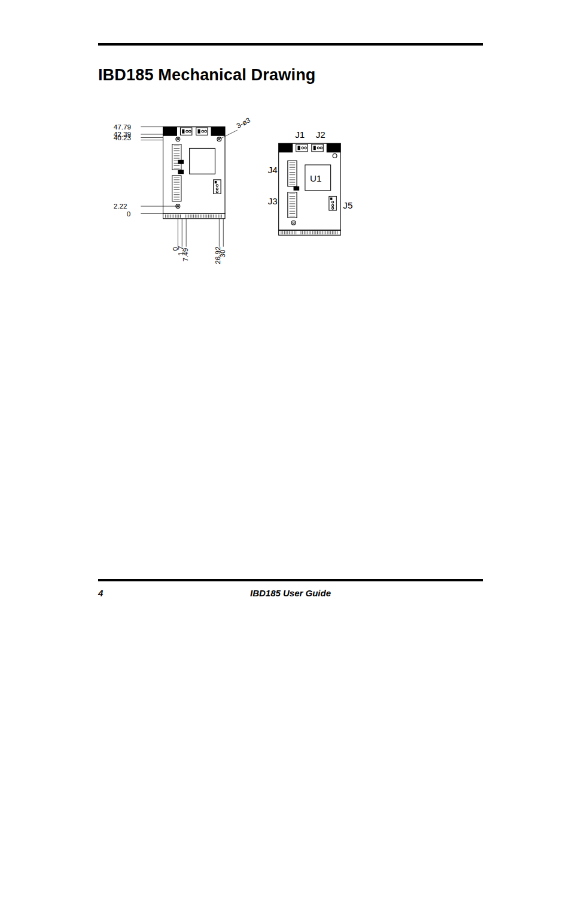IBD185 Mechanical Drawing
47.79 42.39 40.23 2.22 0 3-ø3 0 1.7 7.49 26.92 30 J1 J2 J4 J3 J5 U1
4 IBD185 User Guide